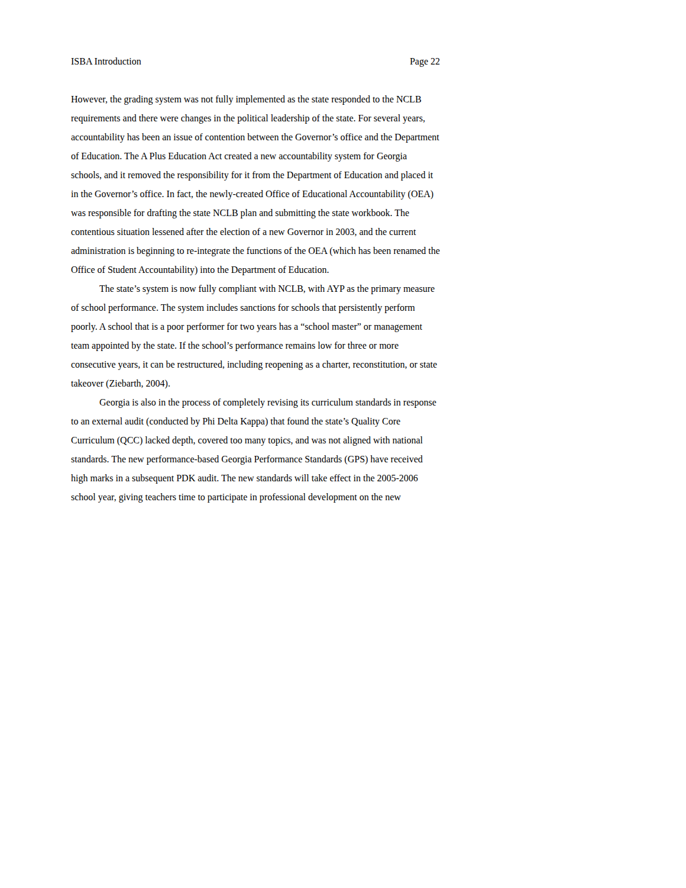ISBA Introduction Page 22
However, the grading system was not fully implemented as the state responded to the NCLB requirements and there were changes in the political leadership of the state. For several years, accountability has been an issue of contention between the Governor’s office and the Department of Education. The A Plus Education Act created a new accountability system for Georgia schools, and it removed the responsibility for it from the Department of Education and placed it in the Governor’s office. In fact, the newly-created Office of Educational Accountability (OEA) was responsible for drafting the state NCLB plan and submitting the state workbook. The contentious situation lessened after the election of a new Governor in 2003, and the current administration is beginning to re-integrate the functions of the OEA (which has been renamed the Office of Student Accountability) into the Department of Education.
The state’s system is now fully compliant with NCLB, with AYP as the primary measure of school performance. The system includes sanctions for schools that persistently perform poorly. A school that is a poor performer for two years has a “school master” or management team appointed by the state. If the school’s performance remains low for three or more consecutive years, it can be restructured, including reopening as a charter, reconstitution, or state takeover (Ziebarth, 2004).
Georgia is also in the process of completely revising its curriculum standards in response to an external audit (conducted by Phi Delta Kappa) that found the state’s Quality Core Curriculum (QCC) lacked depth, covered too many topics, and was not aligned with national standards. The new performance-based Georgia Performance Standards (GPS) have received high marks in a subsequent PDK audit. The new standards will take effect in the 2005-2006 school year, giving teachers time to participate in professional development on the new